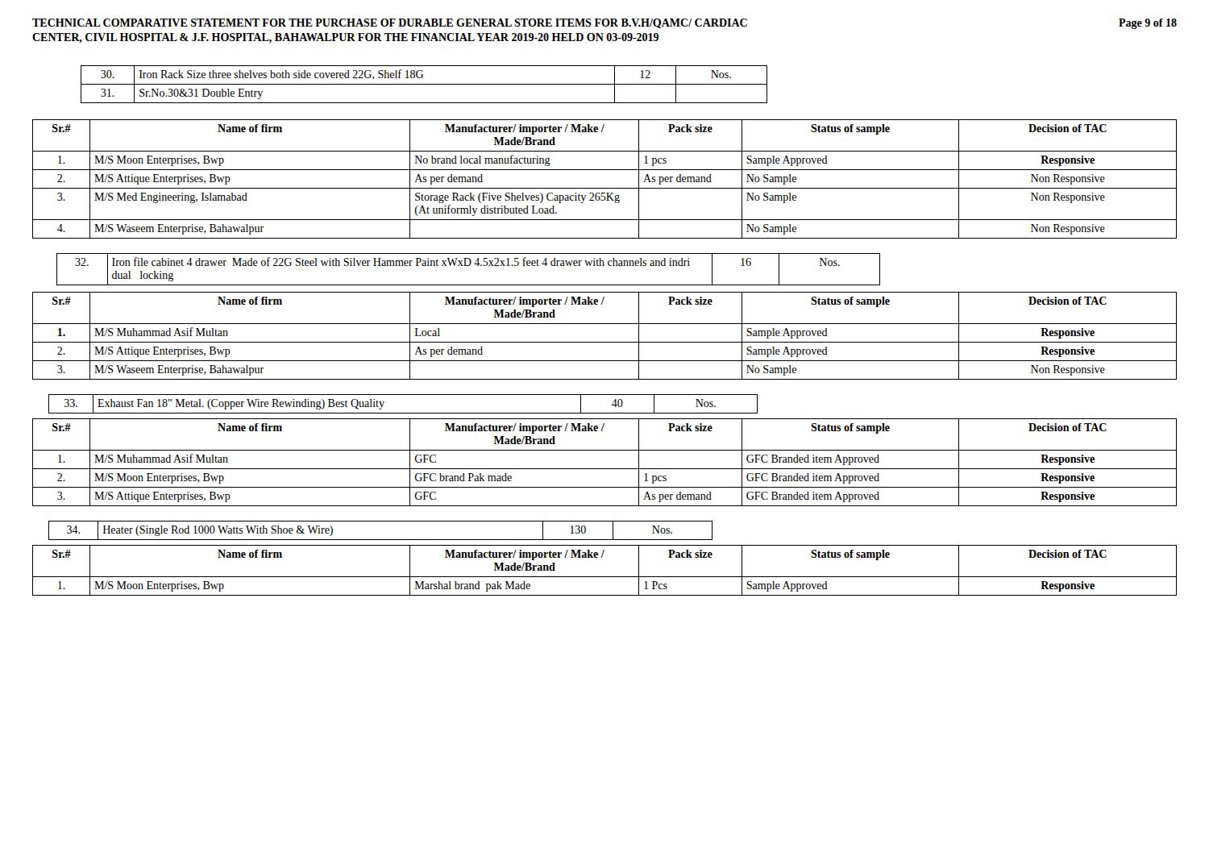Page 9 of 18 TECHNICAL COMPARATIVE STATEMENT FOR THE PURCHASE OF DURABLE GENERAL STORE ITEMS FOR B.V.H/QAMC/ CARDIAC
CENTER, CIVIL HOSPITAL & J.F. HOSPITAL, BAHAWALPUR FOR THE FINANCIAL YEAR 2019-20 HELD ON 03-09-2019
| 30. | Iron Rack Size three shelves both side covered 22G, Shelf 18G | 12 | Nos. |
| 31. | Sr.No.30&31 Double Entry | | |
| Sr.# | Name of firm | Manufacturer/ importer / Make / Made/Brand | Pack size | Status of sample | Decision of TAC |
| 1. | M/S Moon Enterprises, Bwp | No brand local manufacturing | 1 pcs | Sample Approved | Responsive |
| 2. | M/S Attique Enterprises, Bwp | As per demand | As per demand | No Sample | Non Responsive |
| 3. | M/S Med Engineering, Islamabad | Storage Rack (Five Shelves) Capacity 265Kg (At uniformly distributed Load. | | No Sample | Non Responsive |
| 4. | M/S Waseem Enterprise, Bahawalpur | | | No Sample | Non Responsive |
| 32. | Iron file cabinet 4 drawer Made of 22G Steel with Silver Hammer Paint xWxD 4.5x2x1.5 feet 4 drawer with channels and indri dual locking | 16 | Nos. |
| Sr.# | Name of firm | Manufacturer/ importer / Make / Made/Brand | Pack size | Status of sample | Decision of TAC |
| 1. | M/S Muhammad Asif Multan | Local | | Sample Approved | Responsive |
| 2. | M/S Attique Enterprises, Bwp | As per demand | | Sample Approved | Responsive |
| 3. | M/S Waseem Enterprise, Bahawalpur | | | No Sample | Non Responsive |
| 33. | Exhaust Fan 18" Metal. (Copper Wire Rewinding) Best Quality | 40 | Nos. |
| Sr.# | Name of firm | Manufacturer/ importer / Make / Made/Brand | Pack size | Status of sample | Decision of TAC |
| 1. | M/S Muhammad Asif Multan | GFC | | GFC Branded item Approved | Responsive |
| 2. | M/S Moon Enterprises, Bwp | GFC brand Pak made | 1 pcs | GFC Branded item Approved | Responsive |
| 3. | M/S Attique Enterprises, Bwp | GFC | As per demand | GFC Branded item Approved | Responsive |
| 34. | Heater (Single Rod 1000 Watts With Shoe & Wire) | 130 | Nos. |
| Sr.# | Name of firm | Manufacturer/ importer / Make / Made/Brand | Pack size | Status of sample | Decision of TAC |
| 1. | M/S Moon Enterprises, Bwp | Marshal brand pak Made | 1 Pcs | Sample Approved | Responsive |